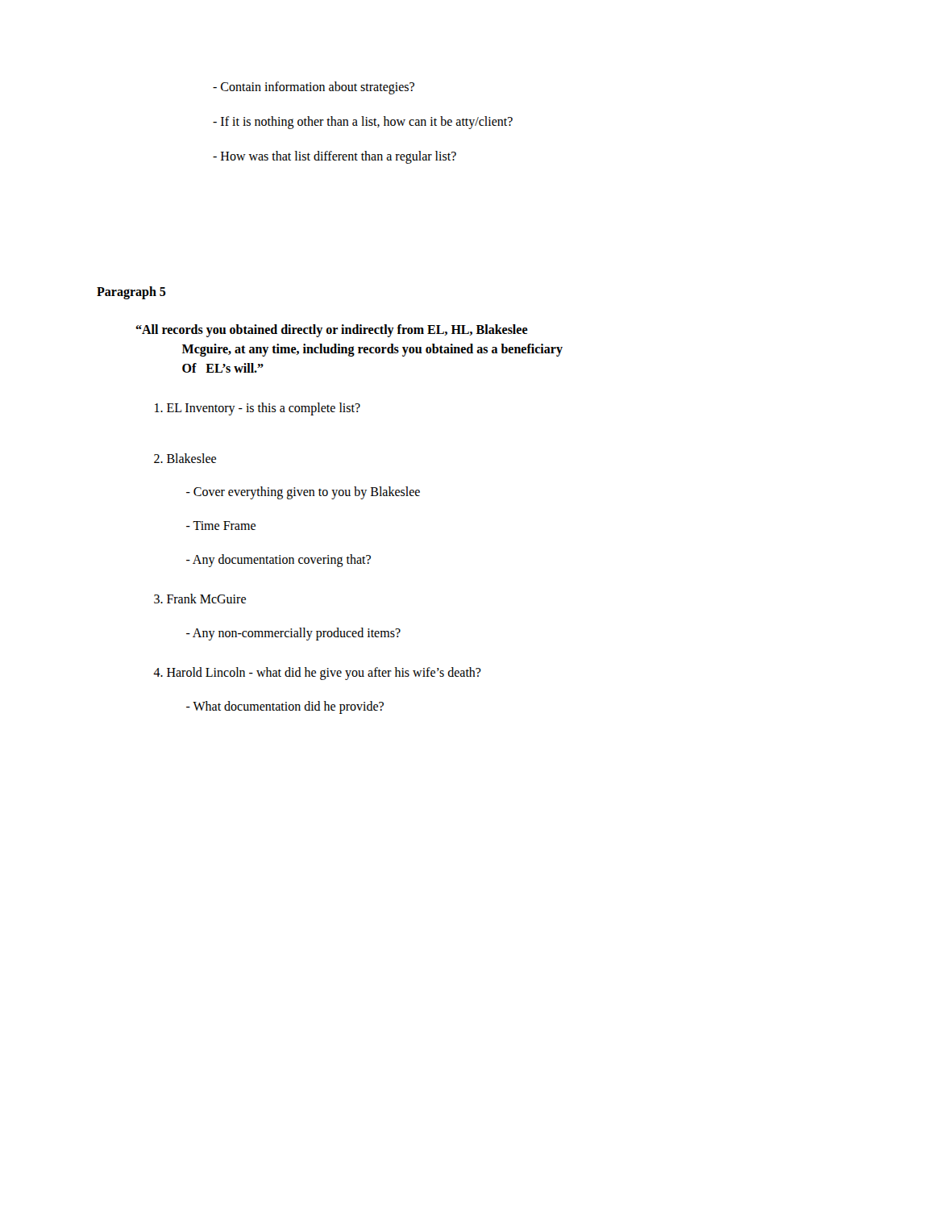- Contain information about strategies?
- If it is nothing other than a list, how can it be atty/client?
- How was that list different than a regular list?
Paragraph 5
“All records you obtained directly or indirectly from EL, HL, Blakeslee Mcguire, at any time, including records you obtained as a beneficiary Of EL’s will.”
EL Inventory - is this a complete list?
Blakeslee
- Cover everything given to you by Blakeslee
- Time Frame
- Any documentation covering that?
Frank McGuire
- Any non-commercially produced items?
Harold Lincoln - what did he give you after his wife’s death?
- What documentation did he provide?